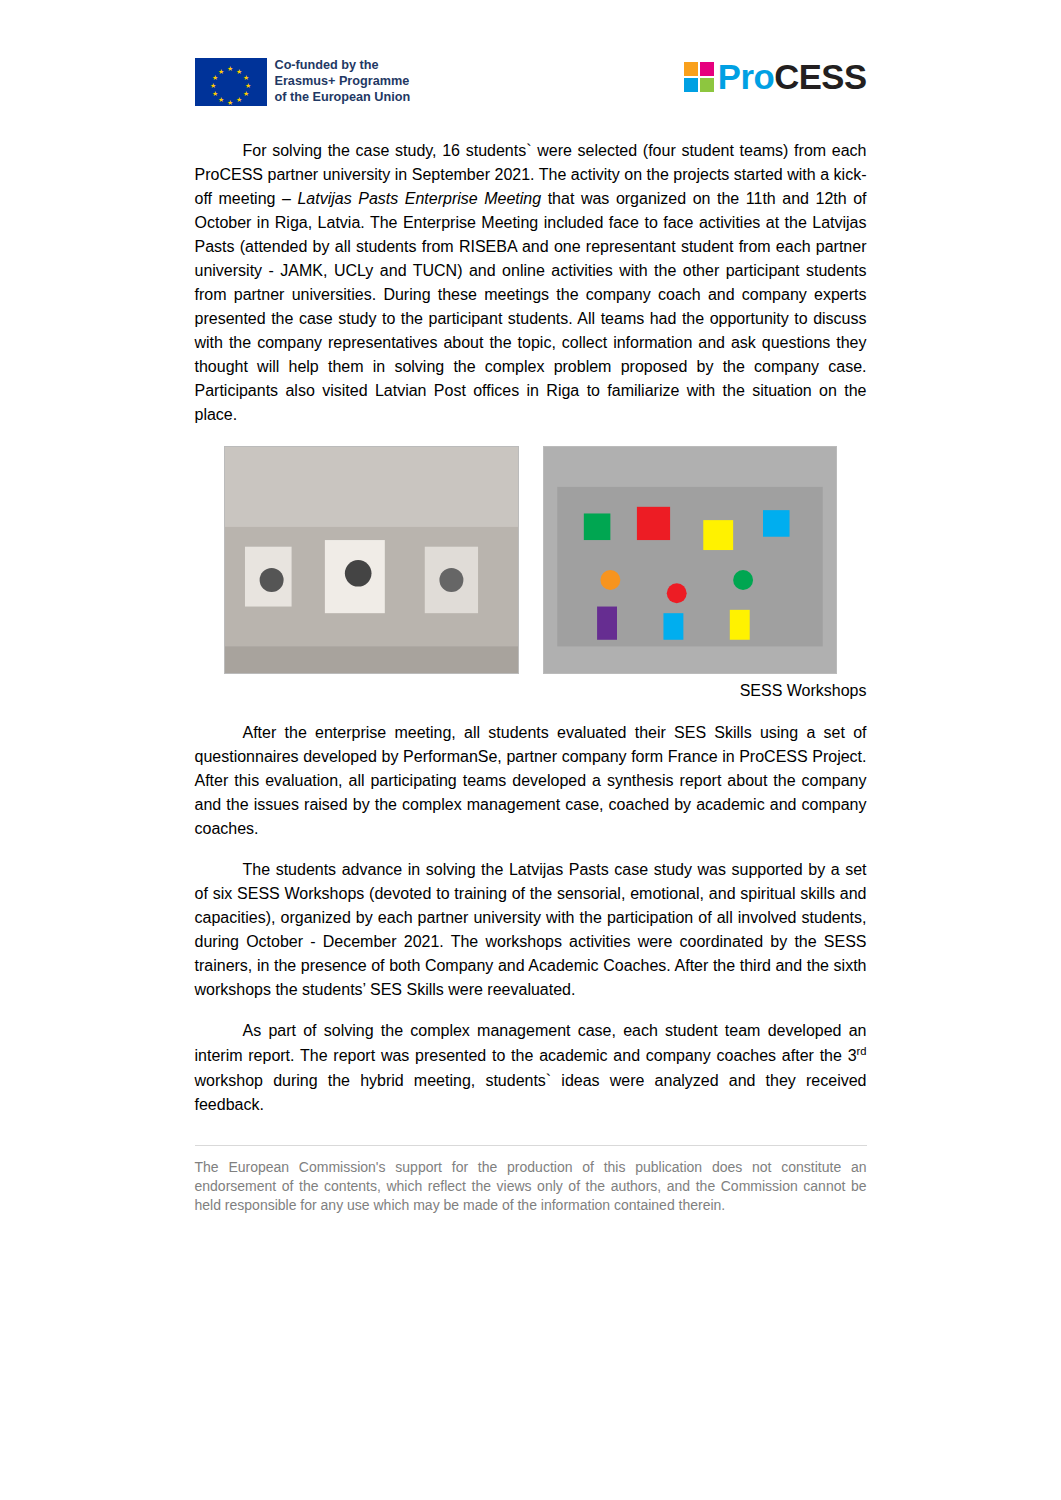★ ★ ★ ★ ★ ★ ★ ★ ★ ★ ★ ★
Co-funded by the
Erasmus+ Programme
of the European Union
Pro CESS
For solving the case study, 16 students` were selected (four student teams) from each ProCESS partner university in September 2021. The activity on the projects started with a kick-off meeting – Latvijas Pasts Enterprise Meeting that was organized on the 11th and 12th of October in Riga, Latvia. The Enterprise Meeting included face to face activities at the Latvijas Pasts (attended by all students from RISEBA and one representant student from each partner university - JAMK, UCLy and TUCN) and online activities with the other participant students from partner universities. During these meetings the company coach and company experts presented the case study to the participant students. All teams had the opportunity to discuss with the company representatives about the topic, collect information and ask questions they thought will help them in solving the complex problem proposed by the company case. Participants also visited Latvian Post offices in Riga to familiarize with the situation on the place.
SESS Workshops
After the enterprise meeting, all students evaluated their SES Skills using a set of questionnaires developed by PerformanSe, partner company form France in ProCESS Project. After this evaluation, all participating teams developed a synthesis report about the company and the issues raised by the complex management case, coached by academic and company coaches.
The students advance in solving the Latvijas Pasts case study was supported by a set of six SESS Workshops (devoted to training of the sensorial, emotional, and spiritual skills and capacities), organized by each partner university with the participation of all involved students, during October - December 2021. The workshops activities were coordinated by the SESS trainers, in the presence of both Company and Academic Coaches. After the third and the sixth workshops the students’ SES Skills were reevaluated.
As part of solving the complex management case, each student team developed an interim report. The report was presented to the academic and company coaches after the 3rd workshop during the hybrid meeting, students` ideas were analyzed and they received feedback.
The European Commission's support for the production of this publication does not constitute an endorsement of the contents, which reflect the views only of the authors, and the Commission cannot be held responsible for any use which may be made of the information contained therein.